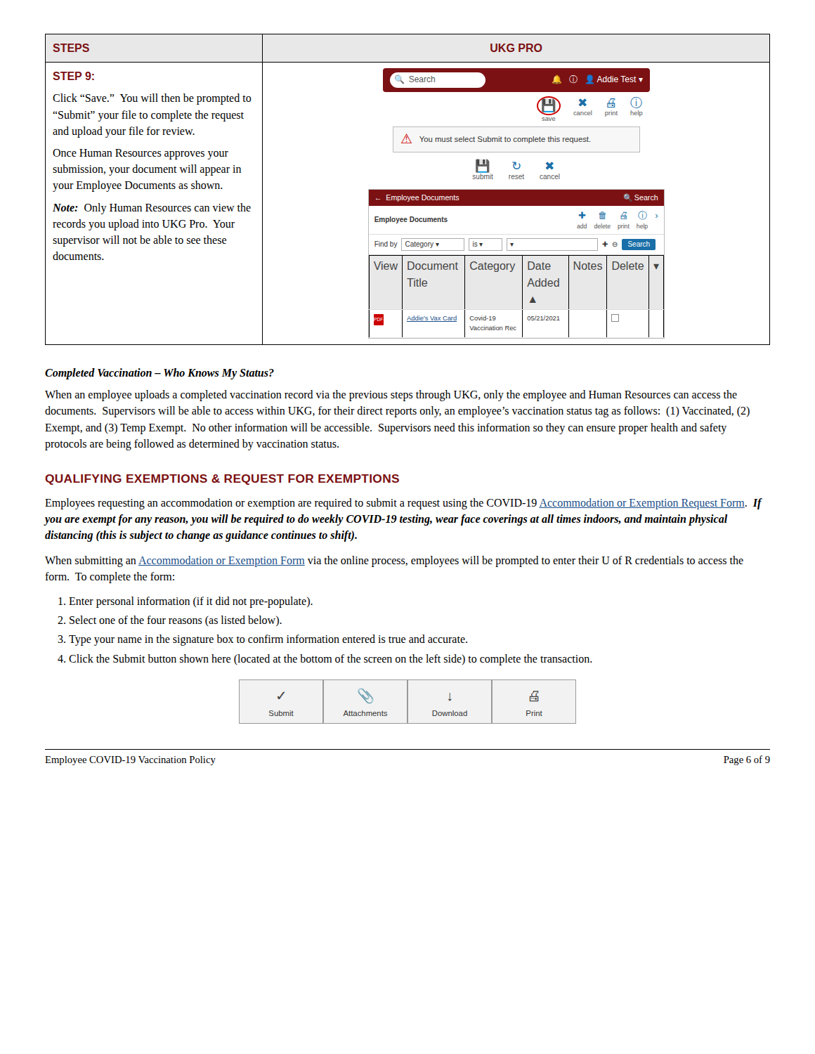| STEPS | UKG PRO |
| --- | --- |
| STEP 9: Click “Save.” You will then be prompted to “Submit” your file to complete the request and upload your file for review. Once Human Resources approves your submission, your document will appear in your Employee Documents as shown. Note: Only Human Resources can view the records you upload into UKG Pro. Your supervisor will not be able to see these documents. | 🔍 Search 🔔 ⓘ 👤 Addie Test ▾ 💾 save ✖ cancel 🖨 print ⓘ help ⚠ You must select Submit to complete this request. 💾 submit ↻ reset ✖ cancel ← Employee Documents 🔍 Search Employee Documents ✚ add 🗑 delete 🖨 print ⓘ help › Find by Category ▾ is ▾ ▾ ✚ ⊖ Search / View / Document Title / Category / Date Added ▲ / Notes / Delete / ▾ / / --- / --- / --- / --- / --- / --- / --- / / PDF / Addie's Vax Card / Covid-19 Vaccination Rec / 05/21/2021 / / / / |
Completed Vaccination – Who Knows My Status?
When an employee uploads a completed vaccination record via the previous steps through UKG, only the employee and Human Resources can access the documents. Supervisors will be able to access within UKG, for their direct reports only, an employee’s vaccination status tag as follows: (1) Vaccinated, (2) Exempt, and (3) Temp Exempt. No other information will be accessible. Supervisors need this information so they can ensure proper health and safety protocols are being followed as determined by vaccination status.
QUALIFYING EXEMPTIONS & REQUEST FOR EXEMPTIONS
Employees requesting an accommodation or exemption are required to submit a request using the COVID-19 Accommodation or Exemption Request Form. If you are exempt for any reason, you will be required to do weekly COVID-19 testing, wear face coverings at all times indoors, and maintain physical distancing (this is subject to change as guidance continues to shift).
When submitting an Accommodation or Exemption Form via the online process, employees will be prompted to enter their U of R credentials to access the form. To complete the form:
Enter personal information (if it did not pre-populate).
Select one of the four reasons (as listed below).
Type your name in the signature box to confirm information entered is true and accurate.
Click the Submit button shown here (located at the bottom of the screen on the left side) to complete the transaction.
✓Submit
📎Attachments
↓Download
🖨Print
Employee COVID-19 Vaccination Policy Page 6 of 9